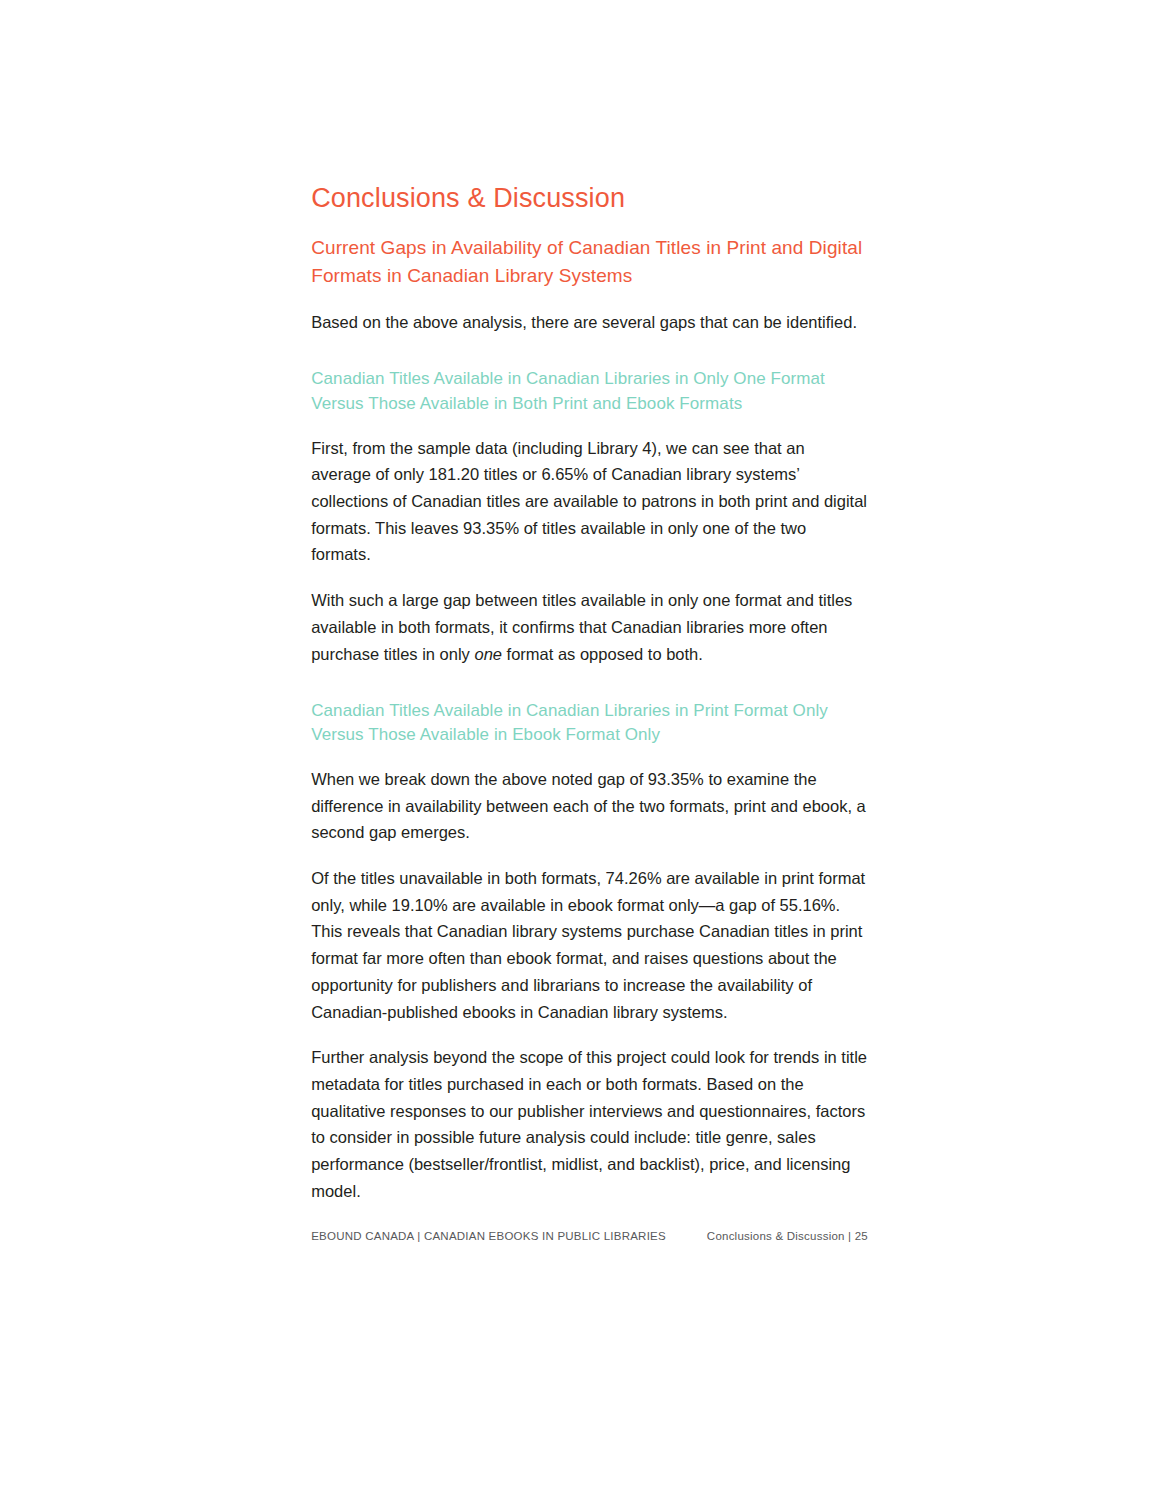Conclusions & Discussion
Current Gaps in Availability of Canadian Titles in Print and Digital Formats in Canadian Library Systems
Based on the above analysis, there are several gaps that can be identified.
Canadian Titles Available in Canadian Libraries in Only One Format Versus Those Available in Both Print and Ebook Formats
First, from the sample data (including Library 4), we can see that an average of only 181.20 titles or 6.65% of Canadian library systems’ collections of Canadian titles are available to patrons in both print and digital formats. This leaves 93.35% of titles available in only one of the two formats.
With such a large gap between titles available in only one format and titles available in both formats, it confirms that Canadian libraries more often purchase titles in only one format as opposed to both.
Canadian Titles Available in Canadian Libraries in Print Format Only Versus Those Available in Ebook Format Only
When we break down the above noted gap of 93.35% to examine the difference in availability between each of the two formats, print and ebook, a second gap emerges.
Of the titles unavailable in both formats, 74.26% are available in print format only, while 19.10% are available in ebook format only—a gap of 55.16%. This reveals that Canadian library systems purchase Canadian titles in print format far more often than ebook format, and raises questions about the opportunity for publishers and librarians to increase the availability of Canadian-published ebooks in Canadian library systems.
Further analysis beyond the scope of this project could look for trends in title metadata for titles purchased in each or both formats. Based on the qualitative responses to our publisher interviews and questionnaires, factors to consider in possible future analysis could include: title genre, sales performance (bestseller/frontlist, midlist, and backlist), price, and licensing model.
eBOUND CANADA | CANADIAN EBOOKS IN PUBLIC LIBRARIES Conclusions & Discussion | 25